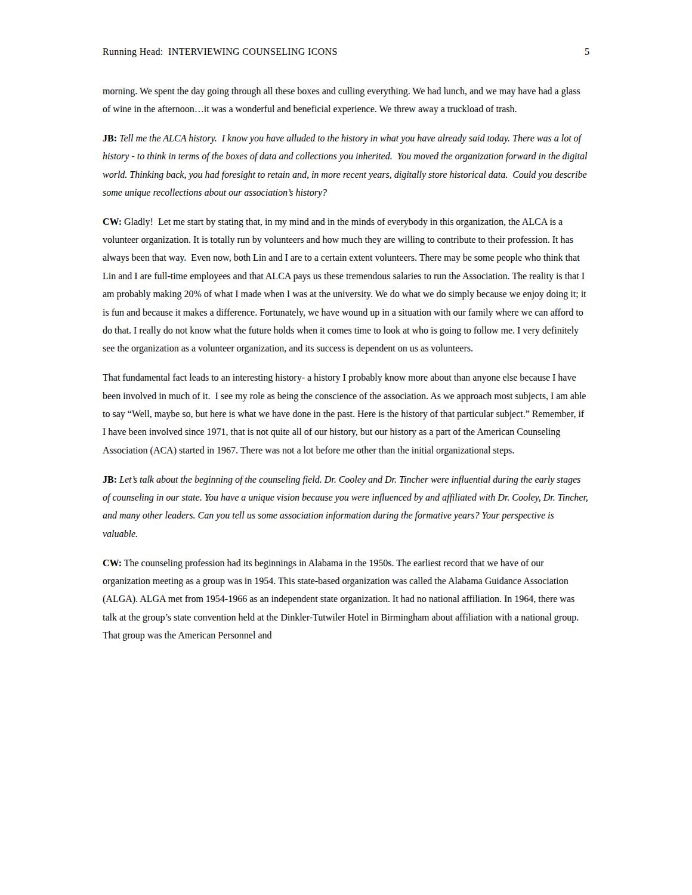Running Head: INTERVIEWING COUNSELING ICONS 5
morning. We spent the day going through all these boxes and culling everything. We had lunch, and we may have had a glass of wine in the afternoon…it was a wonderful and beneficial experience. We threw away a truckload of trash.
JB: Tell me the ALCA history. I know you have alluded to the history in what you have already said today. There was a lot of history - to think in terms of the boxes of data and collections you inherited. You moved the organization forward in the digital world. Thinking back, you had foresight to retain and, in more recent years, digitally store historical data. Could you describe some unique recollections about our association’s history?
CW: Gladly! Let me start by stating that, in my mind and in the minds of everybody in this organization, the ALCA is a volunteer organization. It is totally run by volunteers and how much they are willing to contribute to their profession. It has always been that way. Even now, both Lin and I are to a certain extent volunteers. There may be some people who think that Lin and I are full-time employees and that ALCA pays us these tremendous salaries to run the Association. The reality is that I am probably making 20% of what I made when I was at the university. We do what we do simply because we enjoy doing it; it is fun and because it makes a difference. Fortunately, we have wound up in a situation with our family where we can afford to do that. I really do not know what the future holds when it comes time to look at who is going to follow me. I very definitely see the organization as a volunteer organization, and its success is dependent on us as volunteers.
That fundamental fact leads to an interesting history- a history I probably know more about than anyone else because I have been involved in much of it. I see my role as being the conscience of the association. As we approach most subjects, I am able to say “Well, maybe so, but here is what we have done in the past. Here is the history of that particular subject.” Remember, if I have been involved since 1971, that is not quite all of our history, but our history as a part of the American Counseling Association (ACA) started in 1967. There was not a lot before me other than the initial organizational steps.
JB: Let’s talk about the beginning of the counseling field. Dr. Cooley and Dr. Tincher were influential during the early stages of counseling in our state. You have a unique vision because you were influenced by and affiliated with Dr. Cooley, Dr. Tincher, and many other leaders. Can you tell us some association information during the formative years? Your perspective is valuable.
CW: The counseling profession had its beginnings in Alabama in the 1950s. The earliest record that we have of our organization meeting as a group was in 1954. This state-based organization was called the Alabama Guidance Association (ALGA). ALGA met from 1954-1966 as an independent state organization. It had no national affiliation. In 1964, there was talk at the group’s state convention held at the Dinkler-Tutwiler Hotel in Birmingham about affiliation with a national group. That group was the American Personnel and